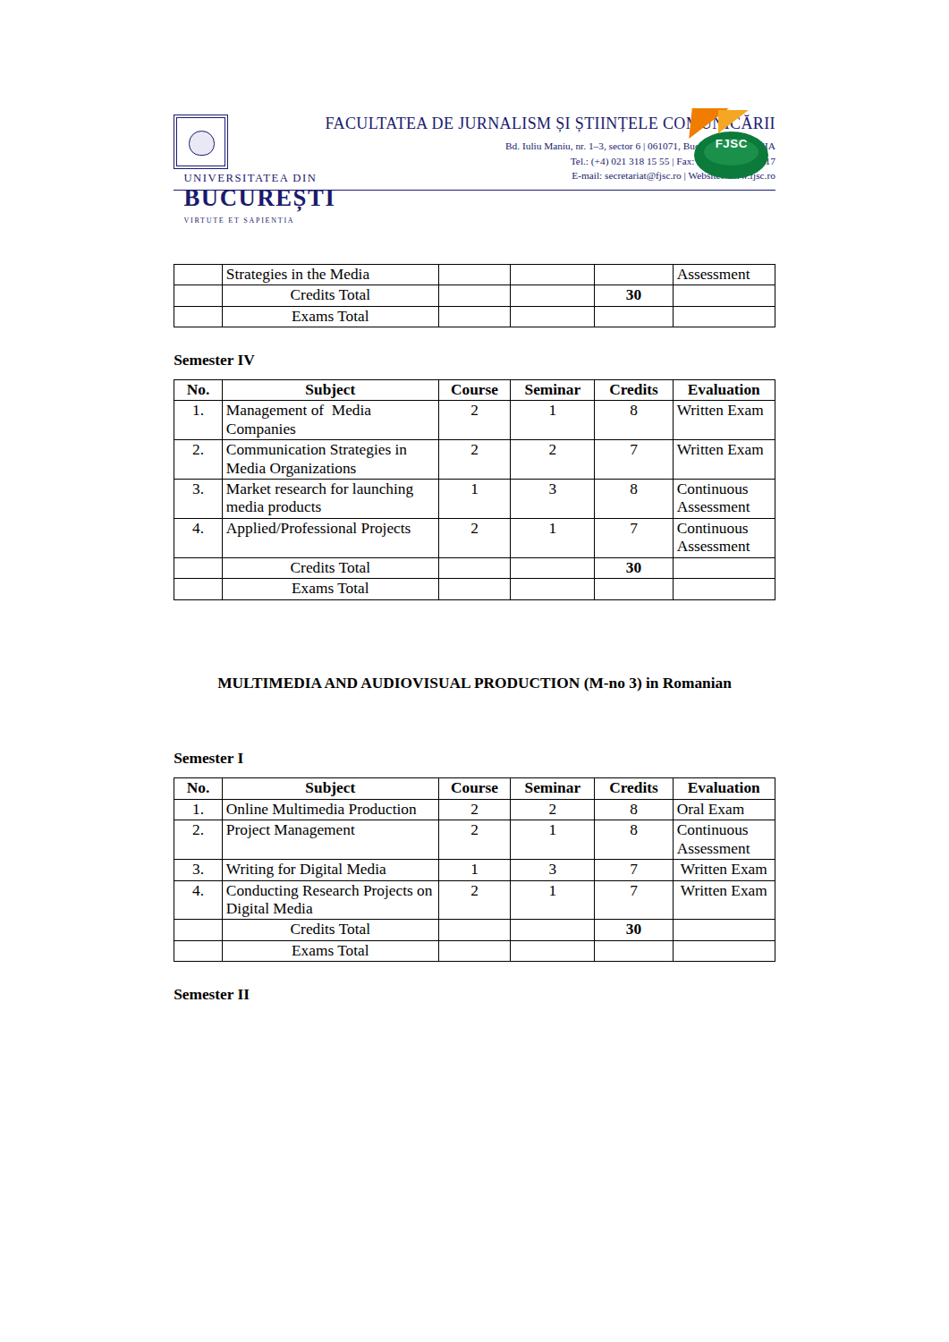Universitatea din
București
Virtute et Sapientia
FJSC
Facultatea de Jurnalism și Științele Comunicării
Bd. Iuliu Maniu, nr. 1–3, sector 6 | 061071, București, ROMÂNIA
Tel.: (+4) 021 318 15 55 | Fax: (+4) 021 313 62 17
E-mail: secretariat@fjsc.ro | Website: www.fjsc.ro
| | Strategies in the Media | | | | Assessment |
| | Credits Total | | | 30 | |
| | Exams Total | | | | |
Semester IV
| No. | Subject | Course | Seminar | Credits | Evaluation |
| --- | --- | --- | --- | --- | --- |
| 1. | Management of Media Companies | 2 | 1 | 8 | Written Exam |
| 2. | Communication Strategies in Media Organizations | 2 | 2 | 7 | Written Exam |
| 3. | Market research for launching media products | 1 | 3 | 8 | Continuous Assessment |
| 4. | Applied/Professional Projects | 2 | 1 | 7 | Continuous Assessment |
| | Credits Total | | | 30 | |
| | Exams Total | | | | |
MULTIMEDIA AND AUDIOVISUAL PRODUCTION (M-no 3) in Romanian
Semester I
| No. | Subject | Course | Seminar | Credits | Evaluation |
| --- | --- | --- | --- | --- | --- |
| 1. | Online Multimedia Production | 2 | 2 | 8 | Oral Exam |
| 2. | Project Management | 2 | 1 | 8 | Continuous Assessment |
| 3. | Writing for Digital Media | 1 | 3 | 7 | Written Exam |
| 4. | Conducting Research Projects on Digital Media | 2 | 1 | 7 | Written Exam |
| | Credits Total | | | 30 | |
| | Exams Total | | | | |
Semester II